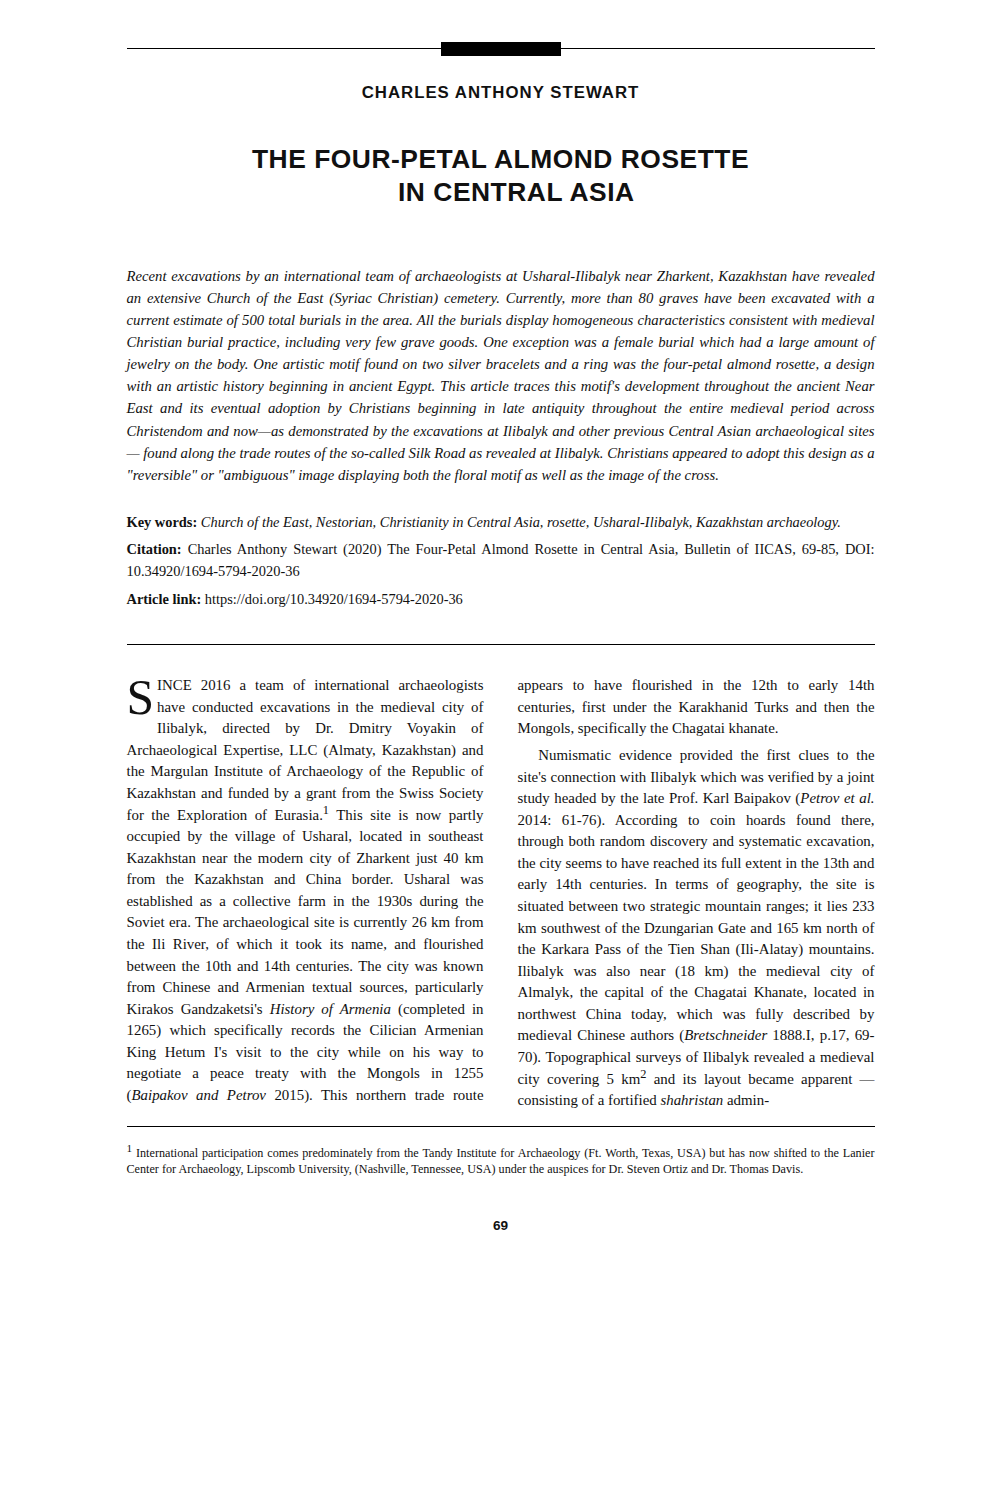CHARLES ANTHONY STEWART
THE FOUR-PETAL ALMOND ROSETTEIN CENTRAL ASIA
Recent excavations by an international team of archaeologists at Usharal-Ilibalyk near Zharkent, Kazakhstan have revealed an extensive Church of the East (Syriac Christian) cemetery. Currently, more than 80 graves have been excavated with a current estimate of 500 total burials in the area. All the burials display homogeneous characteristics consistent with medieval Christian burial practice, including very few grave goods. One exception was a female burial which had a large amount of jewelry on the body. One artistic motif found on two silver bracelets and a ring was the four-petal almond rosette, a design with an artistic history beginning in ancient Egypt. This article traces this motif's development throughout the ancient Near East and its eventual adoption by Christians beginning in late antiquity throughout the entire medieval period across Christendom and now—as demonstrated by the excavations at Ilibalyk and other previous Central Asian archaeological sites— found along the trade routes of the so-called Silk Road as revealed at Ilibalyk. Christians appeared to adopt this design as a "reversible" or "ambiguous" image displaying both the floral motif as well as the image of the cross.
Key words: Church of the East, Nestorian, Christianity in Central Asia, rosette, Usharal-Ilibalyk, Kazakhstan archaeology.
Citation: Charles Anthony Stewart (2020) The Four-Petal Almond Rosette in Central Asia, Bulletin of IICAS, 69-85, DOI: 10.34920/1694-5794-2020-36
Article link: https://doi.org/10.34920/1694-5794-2020-36
SINCE 2016 a team of international archaeologists have conducted excavations in the medieval city of Ilibalyk, directed by Dr. Dmitry Voyakin of Archaeological Expertise, LLC (Almaty, Kazakhstan) and the Margulan Institute of Archaeology of the Republic of Kazakhstan and funded by a grant from the Swiss Society for the Exploration of Eurasia.1 This site is now partly occupied by the village of Usharal, located in southeast Kazakhstan near the modern city of Zharkent just 40 km from the Kazakhstan and China border. Usharal was established as a collective farm in the 1930s during the Soviet era. The archaeological site is currently 26 km from the Ili River, of which it took its name, and flourished between the 10th and 14th centuries. The city was known from Chinese and Armenian textual sources, particularly Kirakos Gandzaketsi's History of Armenia (completed in 1265) which specifically records the Cilician Armenian King Hetum I's visit to the city while on his way to negotiate a peace treaty with the Mongols in 1255 (Baipakov and Petrov 2015). This northern trade route appears to have flourished in the 12th to early 14th centuries, first under the Karakhanid Turks and then the Mongols, specifically the Chagatai khanate.
Numismatic evidence provided the first clues to the site's connection with Ilibalyk which was verified by a joint study headed by the late Prof. Karl Baipakov (Petrov et al. 2014: 61-76). According to coin hoards found there, through both random discovery and systematic excavation, the city seems to have reached its full extent in the 13th and early 14th centuries. In terms of geography, the site is situated between two strategic mountain ranges; it lies 233 km southwest of the Dzungarian Gate and 165 km north of the Karkara Pass of the Tien Shan (Ili-Alatay) mountains. Ilibalyk was also near (18 km) the medieval city of Almalyk, the capital of the Chagatai Khanate, located in northwest China today, which was fully described by medieval Chinese authors (Bretschneider 1888.I, p.17, 69-70). Topographical surveys of Ilibalyk revealed a medieval city covering 5 km2 and its layout became apparent — consisting of a fortified shahristan admin-
1 International participation comes predominately from the Tandy Institute for Archaeology (Ft. Worth, Texas, USA) but has now shifted to the Lanier Center for Archaeology, Lipscomb University, (Nashville, Tennessee, USA) under the auspices for Dr. Steven Ortiz and Dr. Thomas Davis.
69